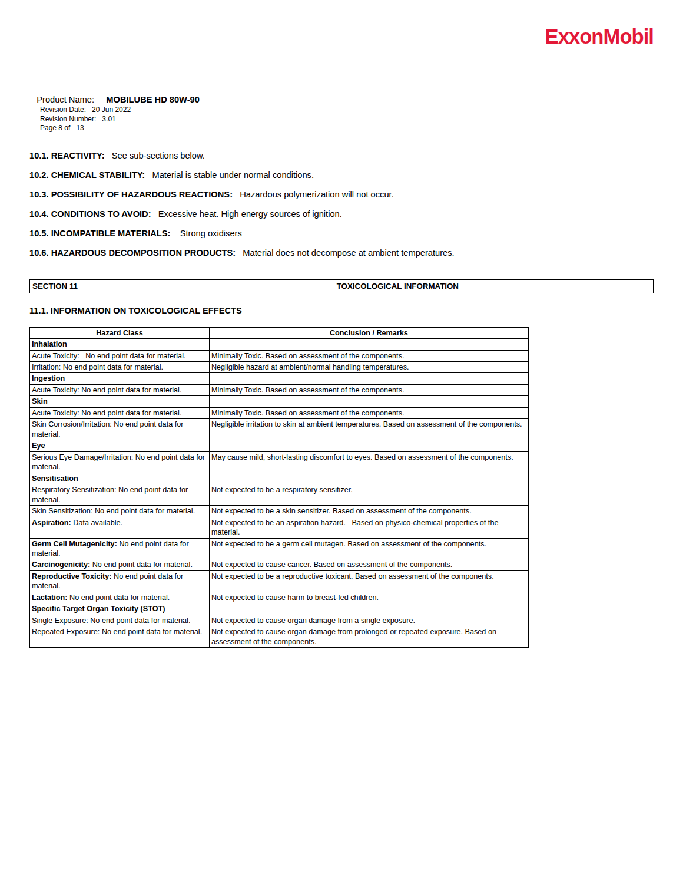ExxonMobil
Product Name: MOBILUBE HD 80W-90
Revision Date: 20 Jun 2022
Revision Number: 3.01
Page 8 of 13
10.1. REACTIVITY: See sub-sections below.
10.2. CHEMICAL STABILITY: Material is stable under normal conditions.
10.3. POSSIBILITY OF HAZARDOUS REACTIONS: Hazardous polymerization will not occur.
10.4. CONDITIONS TO AVOID: Excessive heat. High energy sources of ignition.
10.5. INCOMPATIBLE MATERIALS: Strong oxidisers
10.6. HAZARDOUS DECOMPOSITION PRODUCTS: Material does not decompose at ambient temperatures.
| SECTION 11 | TOXICOLOGICAL INFORMATION |
11.1. INFORMATION ON TOXICOLOGICAL EFFECTS
| Hazard Class | Conclusion / Remarks |
| --- | --- |
| Inhalation | |
| Acute Toxicity: No end point data for material. | Minimally Toxic. Based on assessment of the components. |
| Irritation: No end point data for material. | Negligible hazard at ambient/normal handling temperatures. |
| Ingestion | |
| Acute Toxicity: No end point data for material. | Minimally Toxic. Based on assessment of the components. |
| Skin | |
| Acute Toxicity: No end point data for material. | Minimally Toxic. Based on assessment of the components. |
| Skin Corrosion/Irritation: No end point data for material. | Negligible irritation to skin at ambient temperatures. Based on assessment of the components. |
| Eye | |
| Serious Eye Damage/Irritation: No end point data for material. | May cause mild, short-lasting discomfort to eyes. Based on assessment of the components. |
| Sensitisation | |
| Respiratory Sensitization: No end point data for material. | Not expected to be a respiratory sensitizer. |
| Skin Sensitization: No end point data for material. | Not expected to be a skin sensitizer. Based on assessment of the components. |
| Aspiration: Data available. | Not expected to be an aspiration hazard. Based on physico-chemical properties of the material. |
| Germ Cell Mutagenicity: No end point data for material. | Not expected to be a germ cell mutagen. Based on assessment of the components. |
| Carcinogenicity: No end point data for material. | Not expected to cause cancer. Based on assessment of the components. |
| Reproductive Toxicity: No end point data for material. | Not expected to be a reproductive toxicant. Based on assessment of the components. |
| Lactation: No end point data for material. | Not expected to cause harm to breast-fed children. |
| Specific Target Organ Toxicity (STOT) | |
| Single Exposure: No end point data for material. | Not expected to cause organ damage from a single exposure. |
| Repeated Exposure: No end point data for material. | Not expected to cause organ damage from prolonged or repeated exposure. Based on assessment of the components. |